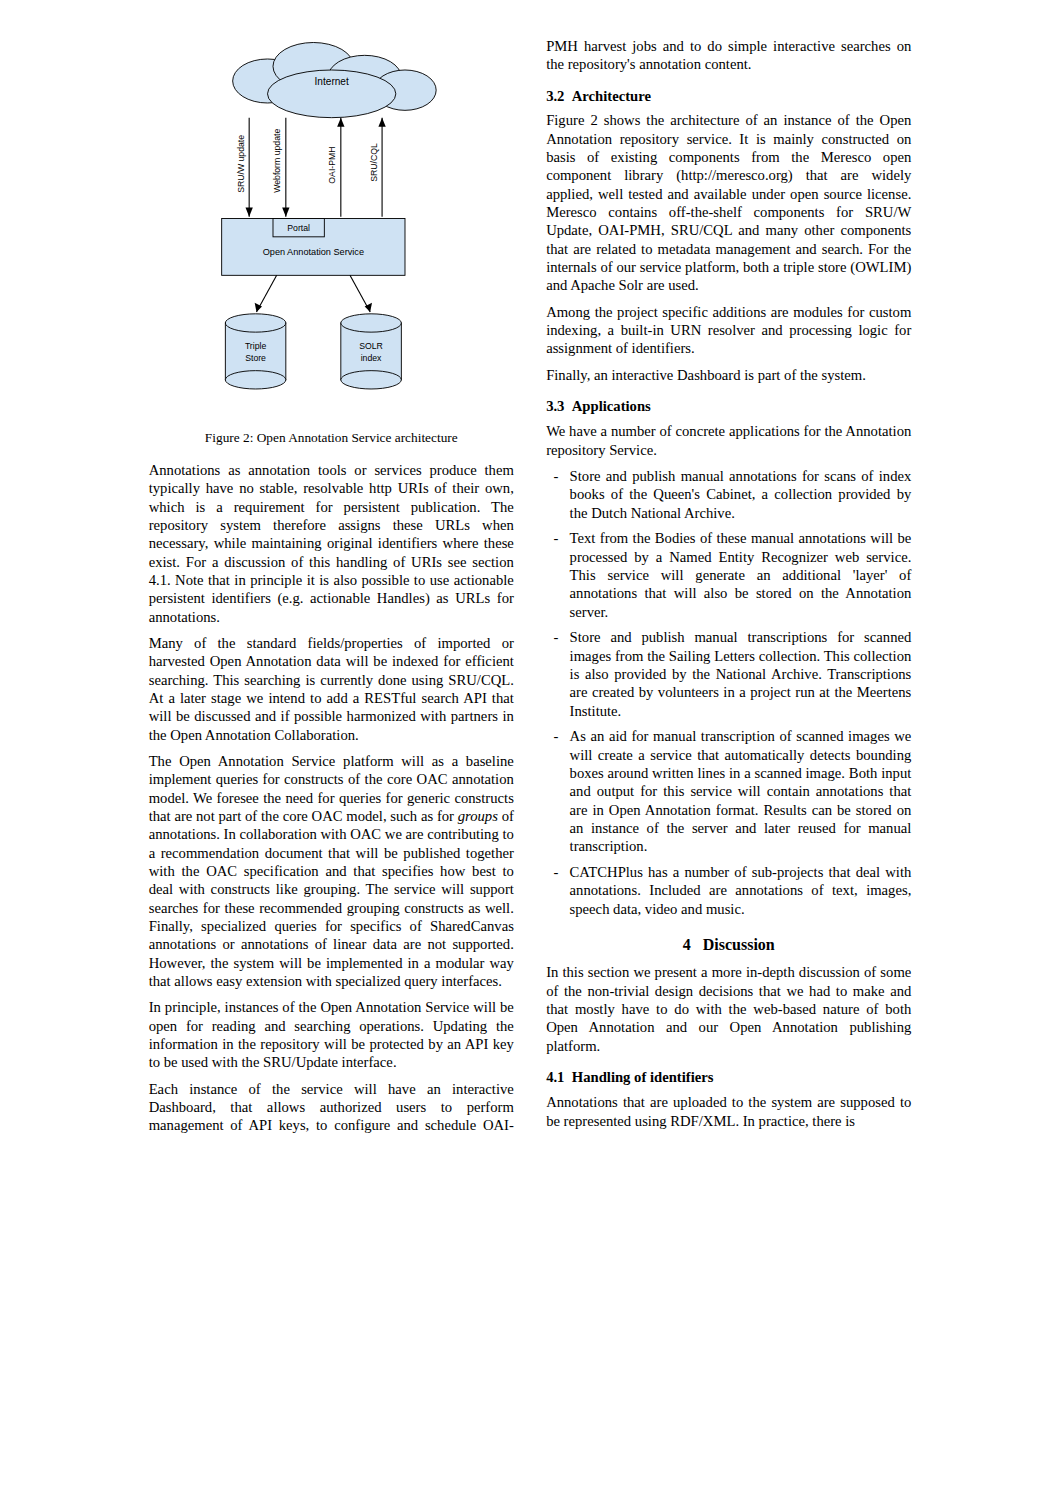Internet SRU/W update Webform update OAI-PMH SRU/CQL Portal Open Annotation Service Triple Store SOLR index
Figure 2: Open Annotation Service architecture
Annotations as annotation tools or services produce them typically have no stable, resolvable http URIs of their own, which is a requirement for persistent publication. The repository system therefore assigns these URLs when necessary, while maintaining original identifiers where these exist. For a discussion of this handling of URIs see section 4.1. Note that in principle it is also possible to use actionable persistent identifiers (e.g. actionable Handles) as URLs for annotations.
Many of the standard fields/properties of imported or harvested Open Annotation data will be indexed for efficient searching. This searching is currently done using SRU/CQL. At a later stage we intend to add a RESTful search API that will be discussed and if possible harmonized with partners in the Open Annotation Collaboration.
The Open Annotation Service platform will as a baseline implement queries for constructs of the core OAC annotation model. We foresee the need for queries for generic constructs that are not part of the core OAC model, such as for groups of annotations. In collaboration with OAC we are contributing to a recommendation document that will be published together with the OAC specification and that specifies how best to deal with constructs like grouping. The service will support searches for these recommended grouping constructs as well. Finally, specialized queries for specifics of SharedCanvas annotations or annotations of linear data are not supported. However, the system will be implemented in a modular way that allows easy extension with specialized query interfaces.
In principle, instances of the Open Annotation Service will be open for reading and searching operations. Updating the information in the repository will be protected by an API key to be used with the SRU/Update interface.
Each instance of the service will have an interactive Dashboard, that allows authorized users to perform management of API keys, to configure and schedule OAI-PMH harvest jobs and to do simple interactive searches on the repository's annotation content.
3.2 Architecture
Figure 2 shows the architecture of an instance of the Open Annotation repository service. It is mainly constructed on basis of existing components from the Meresco open component library (http://meresco.org) that are widely applied, well tested and available under open source license. Meresco contains off-the-shelf components for SRU/W Update, OAI-PMH, SRU/CQL and many other components that are related to metadata management and search. For the internals of our service platform, both a triple store (OWLIM) and Apache Solr are used.
Among the project specific additions are modules for custom indexing, a built-in URN resolver and processing logic for assignment of identifiers.
Finally, an interactive Dashboard is part of the system.
3.3 Applications
We have a number of concrete applications for the Annotation repository Service.
Store and publish manual annotations for scans of index books of the Queen's Cabinet, a collection provided by the Dutch National Archive.
Text from the Bodies of these manual annotations will be processed by a Named Entity Recognizer web service. This service will generate an additional 'layer' of annotations that will also be stored on the Annotation server.
Store and publish manual transcriptions for scanned images from the Sailing Letters collection. This collection is also provided by the National Archive. Transcriptions are created by volunteers in a project run at the Meertens Institute.
As an aid for manual transcription of scanned images we will create a service that automatically detects bounding boxes around written lines in a scanned image. Both input and output for this service will contain annotations that are in Open Annotation format. Results can be stored on an instance of the server and later reused for manual transcription.
CATCHPlus has a number of sub-projects that deal with annotations. Included are annotations of text, images, speech data, video and music.
4 Discussion
In this section we present a more in-depth discussion of some of the non-trivial design decisions that we had to make and that mostly have to do with the web-based nature of both Open Annotation and our Open Annotation publishing platform.
4.1 Handling of identifiers
Annotations that are uploaded to the system are supposed to be represented using RDF/XML. In practice, there is